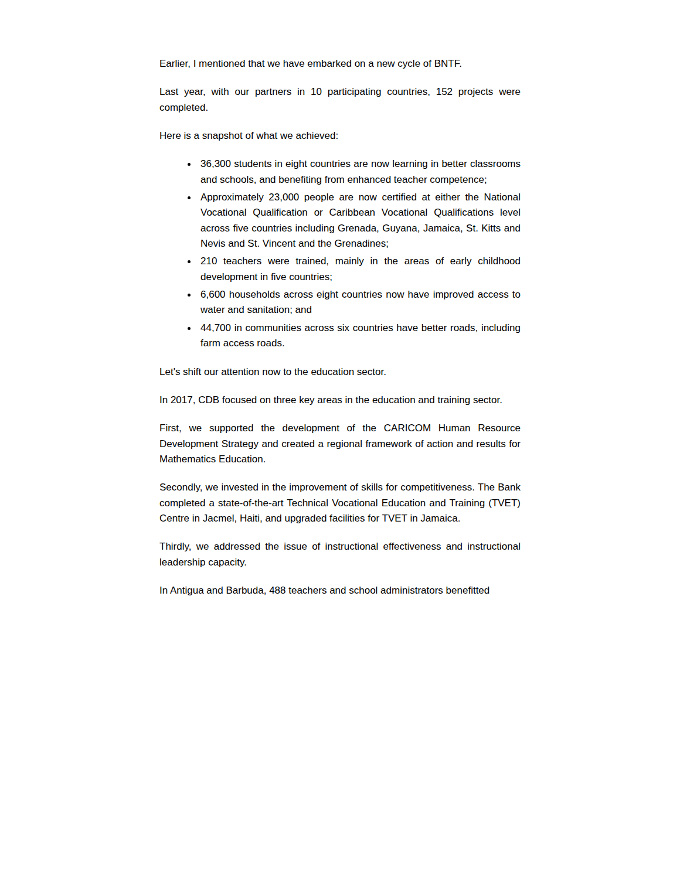Earlier, I mentioned that we have embarked on a new cycle of BNTF.
Last year, with our partners in 10 participating countries, 152 projects were completed.
Here is a snapshot of what we achieved:
36,300 students in eight countries are now learning in better classrooms and schools, and benefiting from enhanced teacher competence;
Approximately 23,000 people are now certified at either the National Vocational Qualification or Caribbean Vocational Qualifications level across five countries including Grenada, Guyana, Jamaica, St. Kitts and Nevis and St. Vincent and the Grenadines;
210 teachers were trained, mainly in the areas of early childhood development in five countries;
6,600 households across eight countries now have improved access to water and sanitation; and
44,700 in communities across six countries have better roads, including farm access roads.
Let's shift our attention now to the education sector.
In 2017, CDB focused on three key areas in the education and training sector.
First, we supported the development of the CARICOM Human Resource Development Strategy and created a regional framework of action and results for Mathematics Education.
Secondly, we invested in the improvement of skills for competitiveness. The Bank completed a state-of-the-art Technical Vocational Education and Training (TVET) Centre in Jacmel, Haiti, and upgraded facilities for TVET in Jamaica.
Thirdly, we addressed the issue of instructional effectiveness and instructional leadership capacity.
In Antigua and Barbuda, 488 teachers and school administrators benefitted